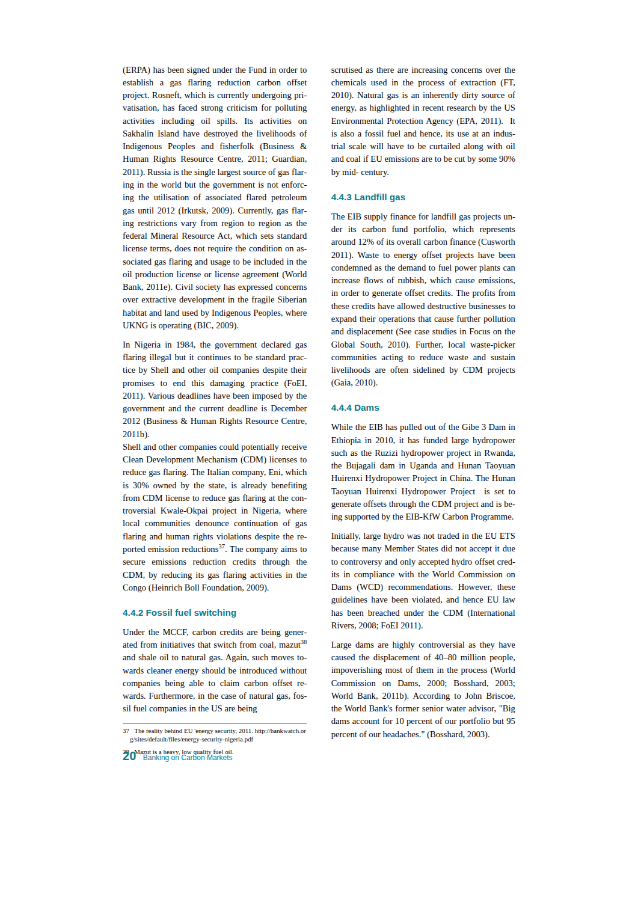(ERPA) has been signed under the Fund in order to establish a gas flaring reduction carbon offset project. Rosneft, which is currently undergoing privatisation, has faced strong criticism for polluting activities including oil spills. Its activities on Sakhalin Island have destroyed the livelihoods of Indigenous Peoples and fisherfolk (Business & Human Rights Resource Centre, 2011; Guardian, 2011). Russia is the single largest source of gas flaring in the world but the government is not enforcing the utilisation of associated flared petroleum gas until 2012 (Irkutsk, 2009). Currently, gas flaring restrictions vary from region to region as the federal Mineral Resource Act, which sets standard license terms, does not require the condition on associated gas flaring and usage to be included in the oil production license or license agreement (World Bank, 2011e). Civil society has expressed concerns over extractive development in the fragile Siberian habitat and land used by Indigenous Peoples, where UKNG is operating (BIC, 2009).
In Nigeria in 1984, the government declared gas flaring illegal but it continues to be standard practice by Shell and other oil companies despite their promises to end this damaging practice (FoEI, 2011). Various deadlines have been imposed by the government and the current deadline is December 2012 (Business & Human Rights Resource Centre, 2011b).
Shell and other companies could potentially receive Clean Development Mechanism (CDM) licenses to reduce gas flaring. The Italian company, Eni, which is 30% owned by the state, is already benefiting from CDM license to reduce gas flaring at the controversial Kwale-Okpai project in Nigeria, where local communities denounce continuation of gas flaring and human rights violations despite the reported emission reductions37. The company aims to secure emissions reduction credits through the CDM, by reducing its gas flaring activities in the Congo (Heinrich Boll Foundation, 2009).
4.4.2 Fossil fuel switching
Under the MCCF, carbon credits are being generated from initiatives that switch from coal, mazut38 and shale oil to natural gas. Again, such moves towards cleaner energy should be introduced without companies being able to claim carbon offset rewards. Furthermore, in the case of natural gas, fossil fuel companies in the US are being
37 The reality behind EU 'energy security, 2011. http://bankwatch.org/sites/default/files/energy-security-nigeria.pdf
38 Mazut is a heavy, low quality fuel oil.
scrutised as there are increasing concerns over the chemicals used in the process of extraction (FT, 2010). Natural gas is an inherently dirty source of energy, as highlighted in recent research by the US Environmental Protection Agency (EPA, 2011). It is also a fossil fuel and hence, its use at an industrial scale will have to be curtailed along with oil and coal if EU emissions are to be cut by some 90% by mid- century.
4.4.3 Landfill gas
The EIB supply finance for landfill gas projects under its carbon fund portfolio, which represents around 12% of its overall carbon finance (Cusworth 2011). Waste to energy offset projects have been condemned as the demand to fuel power plants can increase flows of rubbish, which cause emissions, in order to generate offset credits. The profits from these credits have allowed destructive businesses to expand their operations that cause further pollution and displacement (See case studies in Focus on the Global South, 2010). Further, local waste-picker communities acting to reduce waste and sustain livelihoods are often sidelined by CDM projects (Gaia, 2010).
4.4.4 Dams
While the EIB has pulled out of the Gibe 3 Dam in Ethiopia in 2010, it has funded large hydropower such as the Ruzizi hydropower project in Rwanda, the Bujagali dam in Uganda and Hunan Taoyuan Huirenxi Hydropower Project in China. The Hunan Taoyuan Huirenxi Hydropower Project is set to generate offsets through the CDM project and is being supported by the EIB-KfW Carbon Programme.
Initially, large hydro was not traded in the EU ETS because many Member States did not accept it due to controversy and only accepted hydro offset credits in compliance with the World Commission on Dams (WCD) recommendations. However, these guidelines have been violated, and hence EU law has been breached under the CDM (International Rivers, 2008; FoEI 2011).
Large dams are highly controversial as they have caused the displacement of 40–80 million people, impoverishing most of them in the process (World Commission on Dams, 2000; Bosshard, 2003; World Bank, 2011b). According to John Briscoe, the World Bank's former senior water advisor, "Big dams account for 10 percent of our portfolio but 95 percent of our headaches." (Bosshard, 2003).
20 Banking on Carbon Markets